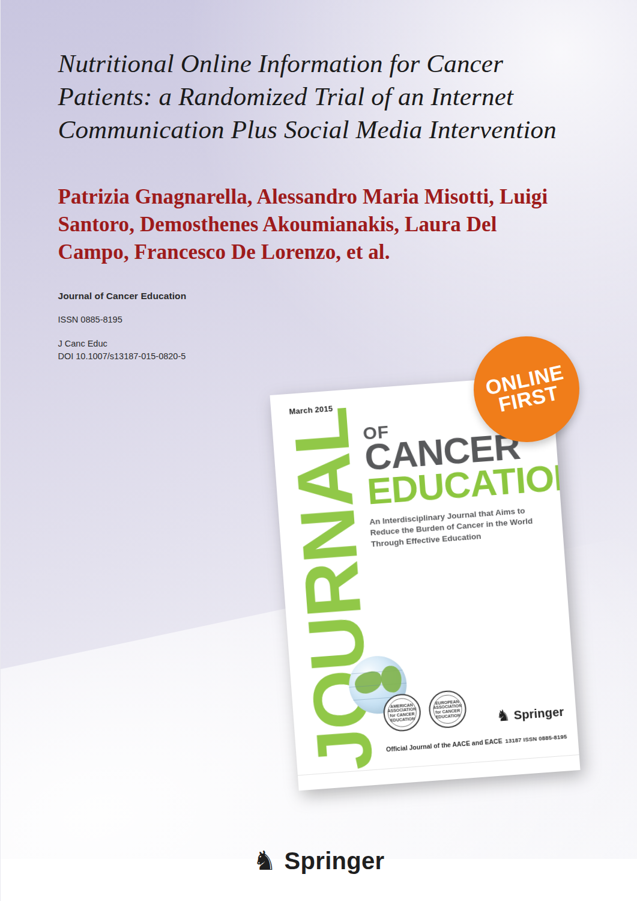Nutritional Online Information for Cancer Patients: a Randomized Trial of an Internet Communication Plus Social Media Intervention
Patrizia Gnagnarella, Alessandro Maria Misotti, Luigi Santoro, Demosthenes Akoumianakis, Laura Del Campo, Francesco De Lorenzo, et al.
Journal of Cancer Education
ISSN 0885-8195
J Canc Educ
DOI 10.1007/s13187-015-0820-5
March 2015
JOURNAL
OF
CANCER
EDUCATION
An Interdisciplinary Journal that Aims to Reduce the Burden of Cancer in the World Through Effective Education
AMERICAN ASSOCIATION for CANCER EDUCATION
EUROPEAN ASSOCIATION for CANCER EDUCATION
♞ Springer
Official Journal of the AACE and EACE 13187 ISSN 0885-8195
ONLINE FIRST
♞ Springer